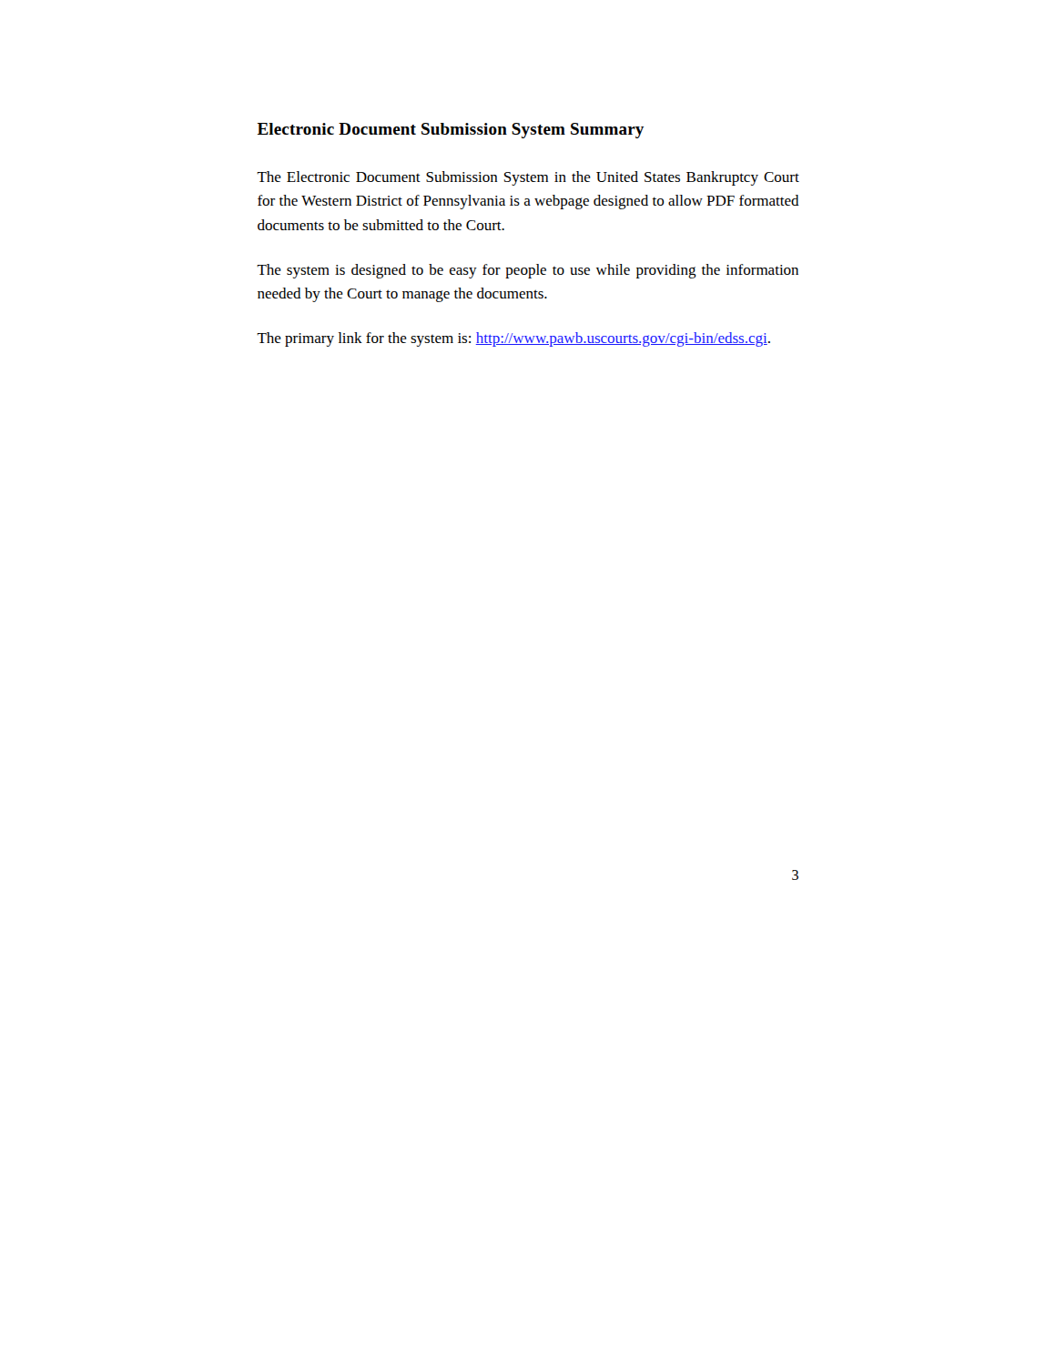Electronic Document Submission System Summary
The Electronic Document Submission System in the United States Bankruptcy Court for the Western District of Pennsylvania is a webpage designed to allow PDF formatted documents to be submitted to the Court.
The system is designed to be easy for people to use while providing the information needed by the Court to manage the documents.
The primary link for the system is: http://www.pawb.uscourts.gov/cgi-bin/edss.cgi.
3